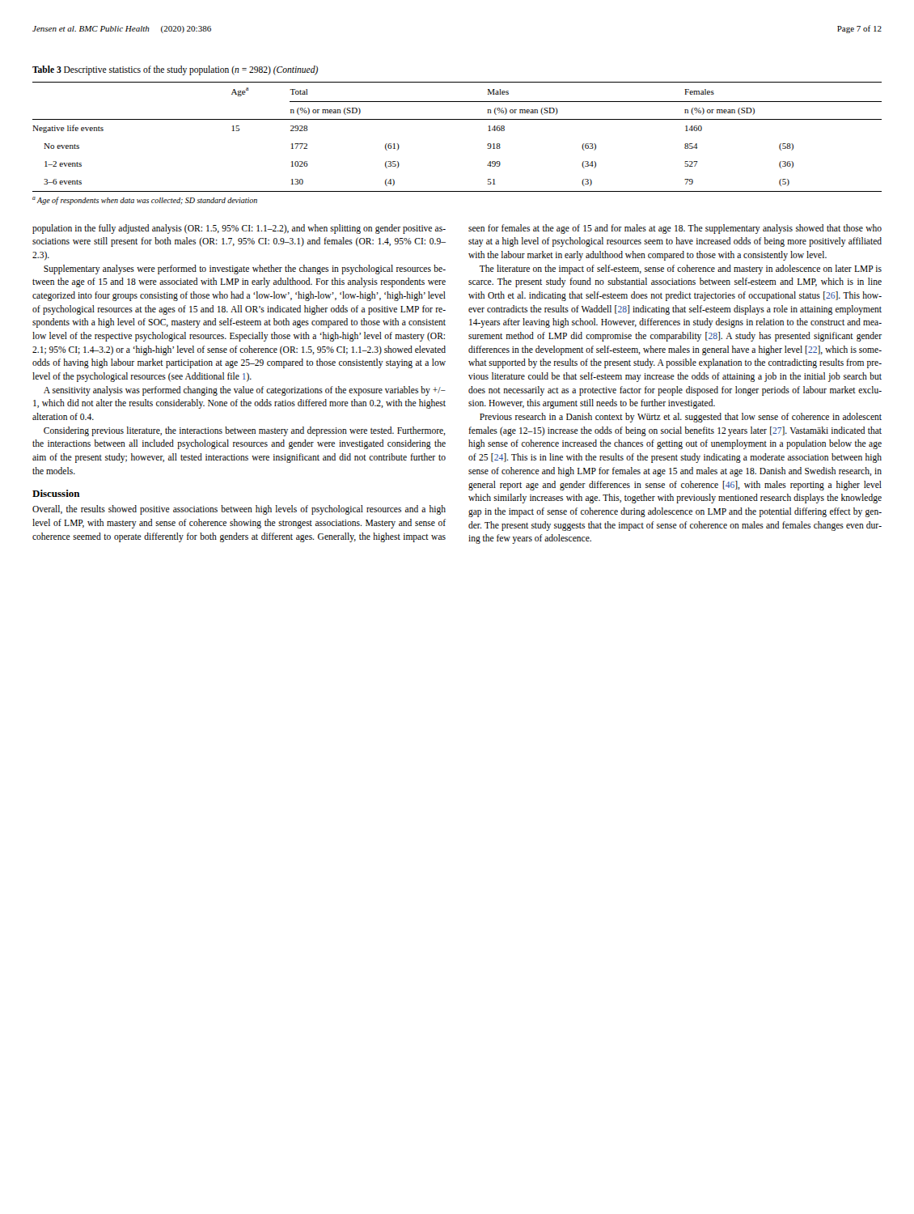Jensen et al. BMC Public Health (2020) 20:386
Page 7 of 12
Table 3 Descriptive statistics of the study population ( n = 2982) (Continued)
| | Age a | Total | Males | Females |
| --- | --- | --- | --- | --- |
| | | n (%) or mean (SD) | n (%) or mean (SD) | n (%) or mean (SD) |
| Negative life events | 15 | 2928 | | 1468 | | 1460 | |
| No events | | 1772 | (61) | 918 | (63) | 854 | (58) |
| 1–2 events | | 1026 | (35) | 499 | (34) | 527 | (36) |
| 3–6 events | | 130 | (4) | 51 | (3) | 79 | (5) |
a Age of respondents when data was collected; SD standard deviation
population in the fully adjusted analysis (OR: 1.5, 95% CI: 1.1–2.2), and when splitting on gender positive associations were still present for both males (OR: 1.7, 95% CI: 0.9–3.1) and females (OR: 1.4, 95% CI: 0.9–2.3).
Supplementary analyses were performed to investigate whether the changes in psychological resources between the age of 15 and 18 were associated with LMP in early adulthood. For this analysis respondents were categorized into four groups consisting of those who had a ‘low-low’, ‘high-low’, ‘low-high’, ‘high-high’ level of psychological resources at the ages of 15 and 18. All OR’s indicated higher odds of a positive LMP for respondents with a high level of SOC, mastery and self-esteem at both ages compared to those with a consistent low level of the respective psychological resources. Especially those with a ‘high-high’ level of mastery (OR: 2.1; 95% CI; 1.4–3.2) or a ‘high-high’ level of sense of coherence (OR: 1.5, 95% CI; 1.1–2.3) showed elevated odds of having high labour market participation at age 25–29 compared to those consistently staying at a low level of the psychological resources (see Additional file 1).
A sensitivity analysis was performed changing the value of categorizations of the exposure variables by +/− 1, which did not alter the results considerably. None of the odds ratios differed more than 0.2, with the highest alteration of 0.4.
Considering previous literature, the interactions between mastery and depression were tested. Furthermore, the interactions between all included psychological resources and gender were investigated considering the aim of the present study; however, all tested interactions were insignificant and did not contribute further to the models.
Discussion
Overall, the results showed positive associations between high levels of psychological resources and a high level of LMP, with mastery and sense of coherence showing the strongest associations. Mastery and sense of coherence seemed to operate differently for both genders at different ages. Generally, the highest impact was seen for females at the age of 15 and for males at age 18. The supplementary analysis showed that those who stay at a high level of psychological resources seem to have increased odds of being more positively affiliated with the labour market in early adulthood when compared to those with a consistently low level.
The literature on the impact of self-esteem, sense of coherence and mastery in adolescence on later LMP is scarce. The present study found no substantial associations between self-esteem and LMP, which is in line with Orth et al. indicating that self-esteem does not predict trajectories of occupational status [26]. This however contradicts the results of Waddell [28] indicating that self-esteem displays a role in attaining employment 14-years after leaving high school. However, differences in study designs in relation to the construct and measurement method of LMP did compromise the comparability [28]. A study has presented significant gender differences in the development of self-esteem, where males in general have a higher level [22], which is somewhat supported by the results of the present study. A possible explanation to the contradicting results from previous literature could be that self-esteem may increase the odds of attaining a job in the initial job search but does not necessarily act as a protective factor for people disposed for longer periods of labour market exclusion. However, this argument still needs to be further investigated.
Previous research in a Danish context by Würtz et al. suggested that low sense of coherence in adolescent females (age 12–15) increase the odds of being on social benefits 12 years later [27]. Vastamäki indicated that high sense of coherence increased the chances of getting out of unemployment in a population below the age of 25 [24]. This is in line with the results of the present study indicating a moderate association between high sense of coherence and high LMP for females at age 15 and males at age 18. Danish and Swedish research, in general report age and gender differences in sense of coherence [46], with males reporting a higher level which similarly increases with age. This, together with previously mentioned research displays the knowledge gap in the impact of sense of coherence during adolescence on LMP and the potential differing effect by gender. The present study suggests that the impact of sense of coherence on males and females changes even during the few years of adolescence.